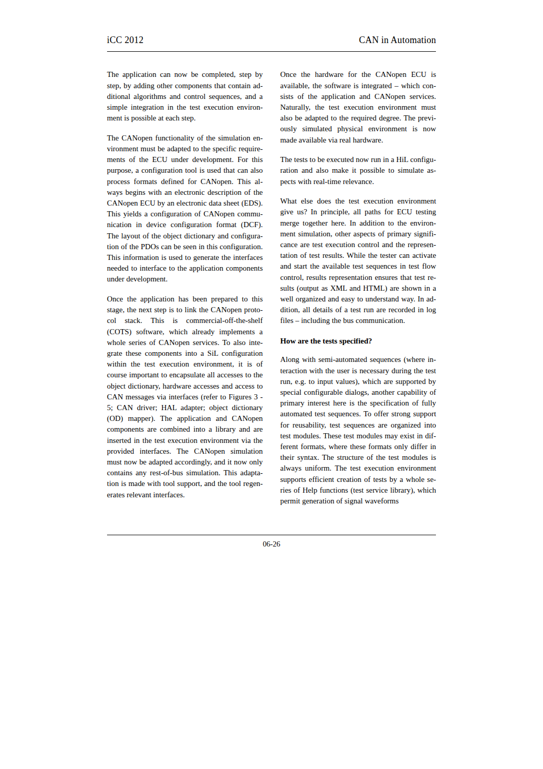iCC 2012
CAN in Automation
The application can now be completed, step by step, by adding other components that contain additional algorithms and control sequences, and a simple integration in the test execution environment is possible at each step.
The CANopen functionality of the simulation environment must be adapted to the specific requirements of the ECU under development. For this purpose, a configuration tool is used that can also process formats defined for CANopen. This always begins with an electronic description of the CANopen ECU by an electronic data sheet (EDS). This yields a configuration of CANopen communication in device configuration format (DCF). The layout of the object dictionary and configuration of the PDOs can be seen in this configuration. This information is used to generate the interfaces needed to interface to the application components under development.
Once the application has been prepared to this stage, the next step is to link the CANopen protocol stack. This is commercial-off-the-shelf (COTS) software, which already implements a whole series of CANopen services. To also integrate these components into a SiL configuration within the test execution environment, it is of course important to encapsulate all accesses to the object dictionary, hardware accesses and access to CAN messages via interfaces (refer to Figures 3 - 5; CAN driver; HAL adapter; object dictionary (OD) mapper). The application and CANopen components are combined into a library and are inserted in the test execution environment via the provided interfaces. The CANopen simulation must now be adapted accordingly, and it now only contains any rest-of-bus simulation. This adaptation is made with tool support, and the tool regenerates relevant interfaces.
Once the hardware for the CANopen ECU is available, the software is integrated – which consists of the application and CANopen services. Naturally, the test execution environment must also be adapted to the required degree. The previously simulated physical environment is now made available via real hardware.
The tests to be executed now run in a HiL configuration and also make it possible to simulate aspects with real-time relevance.
What else does the test execution environment give us? In principle, all paths for ECU testing merge together here. In addition to the environment simulation, other aspects of primary significance are test execution control and the representation of test results. While the tester can activate and start the available test sequences in test flow control, results representation ensures that test results (output as XML and HTML) are shown in a well organized and easy to understand way. In addition, all details of a test run are recorded in log files – including the bus communication.
How are the tests specified?
Along with semi-automated sequences (where interaction with the user is necessary during the test run, e.g. to input values), which are supported by special configurable dialogs, another capability of primary interest here is the specification of fully automated test sequences. To offer strong support for reusability, test sequences are organized into test modules. These test modules may exist in different formats, where these formats only differ in their syntax. The structure of the test modules is always uniform. The test execution environment supports efficient creation of tests by a whole series of Help functions (test service library), which permit generation of signal waveforms
06-26